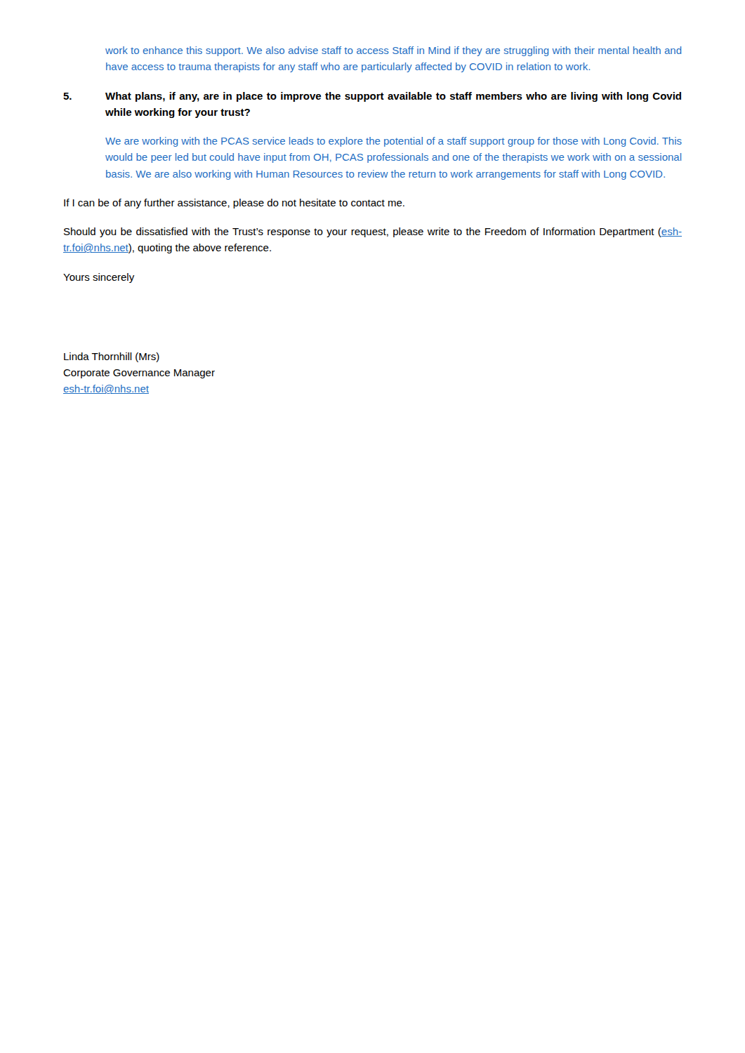work to enhance this support. We also advise staff to access Staff in Mind if they are struggling with their mental health and have access to trauma therapists for any staff who are particularly affected by COVID in relation to work.
5.
What plans, if any, are in place to improve the support available to staff members who are living with long Covid while working for your trust?
We are working with the PCAS service leads to explore the potential of a staff support group for those with Long Covid. This would be peer led but could have input from OH, PCAS professionals and one of the therapists we work with on a sessional basis. We are also working with Human Resources to review the return to work arrangements for staff with Long COVID.
If I can be of any further assistance, please do not hesitate to contact me.
Should you be dissatisfied with the Trust’s response to your request, please write to the Freedom of Information Department (esh-tr.foi@nhs.net), quoting the above reference.
Yours sincerely
Linda Thornhill (Mrs)
Corporate Governance Manager
esh-tr.foi@nhs.net